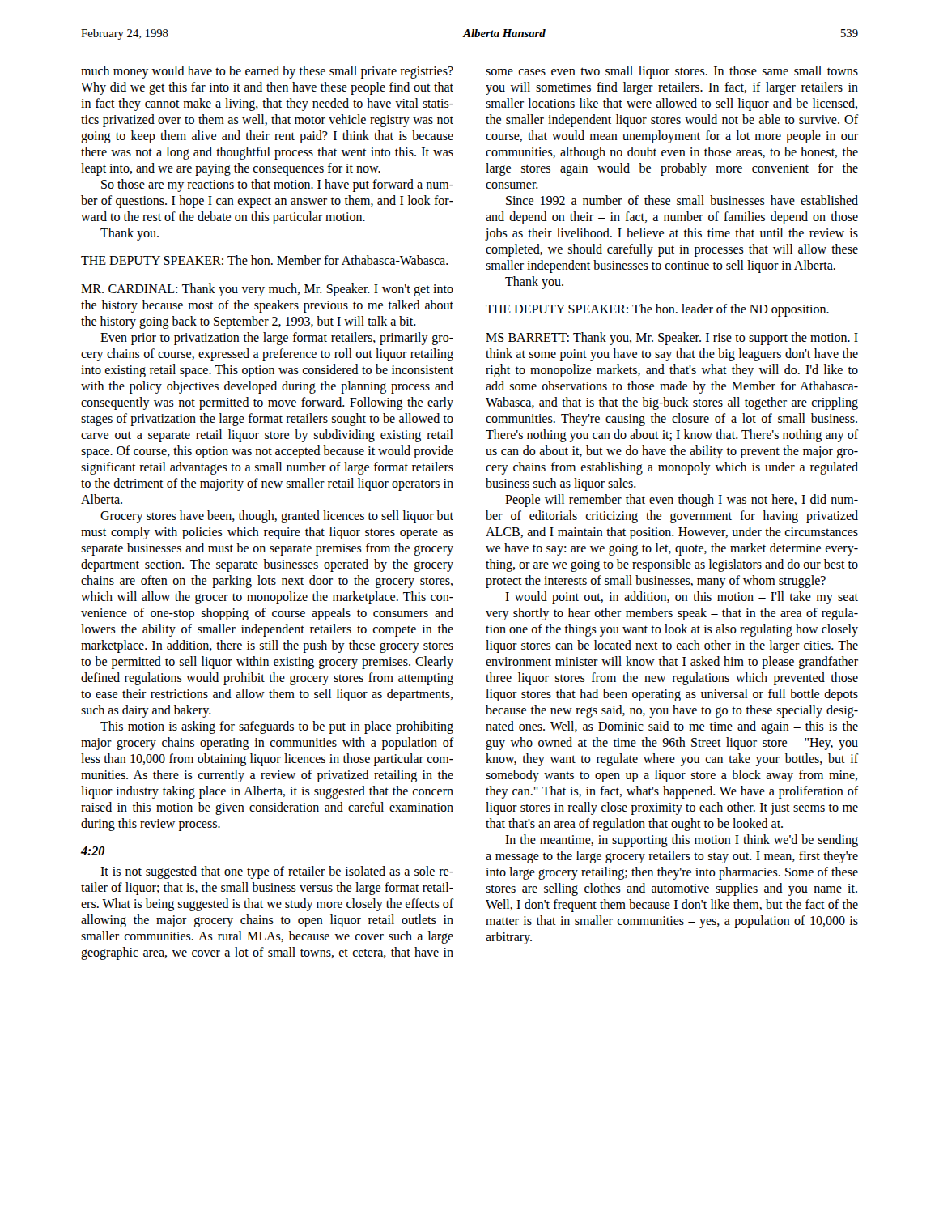February 24, 1998 Alberta Hansard 539
much money would have to be earned by these small private registries? Why did we get this far into it and then have these people find out that in fact they cannot make a living, that they needed to have vital statistics privatized over to them as well, that motor vehicle registry was not going to keep them alive and their rent paid? I think that is because there was not a long and thoughtful process that went into this. It was leapt into, and we are paying the consequences for it now.
So those are my reactions to that motion. I have put forward a number of questions. I hope I can expect an answer to them, and I look forward to the rest of the debate on this particular motion.
Thank you.
THE DEPUTY SPEAKER: The hon. Member for Athabasca-Wabasca.
MR. CARDINAL: Thank you very much, Mr. Speaker. I won't get into the history because most of the speakers previous to me talked about the history going back to September 2, 1993, but I will talk a bit.
Even prior to privatization the large format retailers, primarily grocery chains of course, expressed a preference to roll out liquor retailing into existing retail space. This option was considered to be inconsistent with the policy objectives developed during the planning process and consequently was not permitted to move forward. Following the early stages of privatization the large format retailers sought to be allowed to carve out a separate retail liquor store by subdividing existing retail space. Of course, this option was not accepted because it would provide significant retail advantages to a small number of large format retailers to the detriment of the majority of new smaller retail liquor operators in Alberta.
Grocery stores have been, though, granted licences to sell liquor but must comply with policies which require that liquor stores operate as separate businesses and must be on separate premises from the grocery department section. The separate businesses operated by the grocery chains are often on the parking lots next door to the grocery stores, which will allow the grocer to monopolize the marketplace. This convenience of one-stop shopping of course appeals to consumers and lowers the ability of smaller independent retailers to compete in the marketplace. In addition, there is still the push by these grocery stores to be permitted to sell liquor within existing grocery premises. Clearly defined regulations would prohibit the grocery stores from attempting to ease their restrictions and allow them to sell liquor as departments, such as dairy and bakery.
This motion is asking for safeguards to be put in place prohibiting major grocery chains operating in communities with a population of less than 10,000 from obtaining liquor licences in those particular communities. As there is currently a review of privatized retailing in the liquor industry taking place in Alberta, it is suggested that the concern raised in this motion be given consideration and careful examination during this review process.
4:20
It is not suggested that one type of retailer be isolated as a sole retailer of liquor; that is, the small business versus the large format retailers. What is being suggested is that we study more closely the effects of allowing the major grocery chains to open liquor retail outlets in smaller communities. As rural MLAs, because we cover such a large geographic area, we cover a lot of small towns, et cetera, that have in some cases even two small liquor stores. In those same small towns you will sometimes find larger retailers. In fact, if larger retailers in smaller locations like that were allowed to sell liquor and be licensed, the smaller independent liquor stores would not be able to survive. Of course, that would mean unemployment for a lot more people in our communities, although no doubt even in those areas, to be honest, the large stores again would be probably more convenient for the consumer.
Since 1992 a number of these small businesses have established and depend on their – in fact, a number of families depend on those jobs as their livelihood. I believe at this time that until the review is completed, we should carefully put in processes that will allow these smaller independent businesses to continue to sell liquor in Alberta.
Thank you.
THE DEPUTY SPEAKER: The hon. leader of the ND opposition.
MS BARRETT: Thank you, Mr. Speaker. I rise to support the motion. I think at some point you have to say that the big leaguers don't have the right to monopolize markets, and that's what they will do. I'd like to add some observations to those made by the Member for Athabasca-Wabasca, and that is that the big-buck stores all together are crippling communities. They're causing the closure of a lot of small business. There's nothing you can do about it; I know that. There's nothing any of us can do about it, but we do have the ability to prevent the major grocery chains from establishing a monopoly which is under a regulated business such as liquor sales.
People will remember that even though I was not here, I did number of editorials criticizing the government for having privatized ALCB, and I maintain that position. However, under the circumstances we have to say: are we going to let, quote, the market determine everything, or are we going to be responsible as legislators and do our best to protect the interests of small businesses, many of whom struggle?
I would point out, in addition, on this motion – I'll take my seat very shortly to hear other members speak – that in the area of regulation one of the things you want to look at is also regulating how closely liquor stores can be located next to each other in the larger cities. The environment minister will know that I asked him to please grandfather three liquor stores from the new regulations which prevented those liquor stores that had been operating as universal or full bottle depots because the new regs said, no, you have to go to these specially designated ones. Well, as Dominic said to me time and again – this is the guy who owned at the time the 96th Street liquor store – "Hey, you know, they want to regulate where you can take your bottles, but if somebody wants to open up a liquor store a block away from mine, they can." That is, in fact, what's happened. We have a proliferation of liquor stores in really close proximity to each other. It just seems to me that that's an area of regulation that ought to be looked at.
In the meantime, in supporting this motion I think we'd be sending a message to the large grocery retailers to stay out. I mean, first they're into large grocery retailing; then they're into pharmacies. Some of these stores are selling clothes and automotive supplies and you name it. Well, I don't frequent them because I don't like them, but the fact of the matter is that in smaller communities – yes, a population of 10,000 is arbitrary.